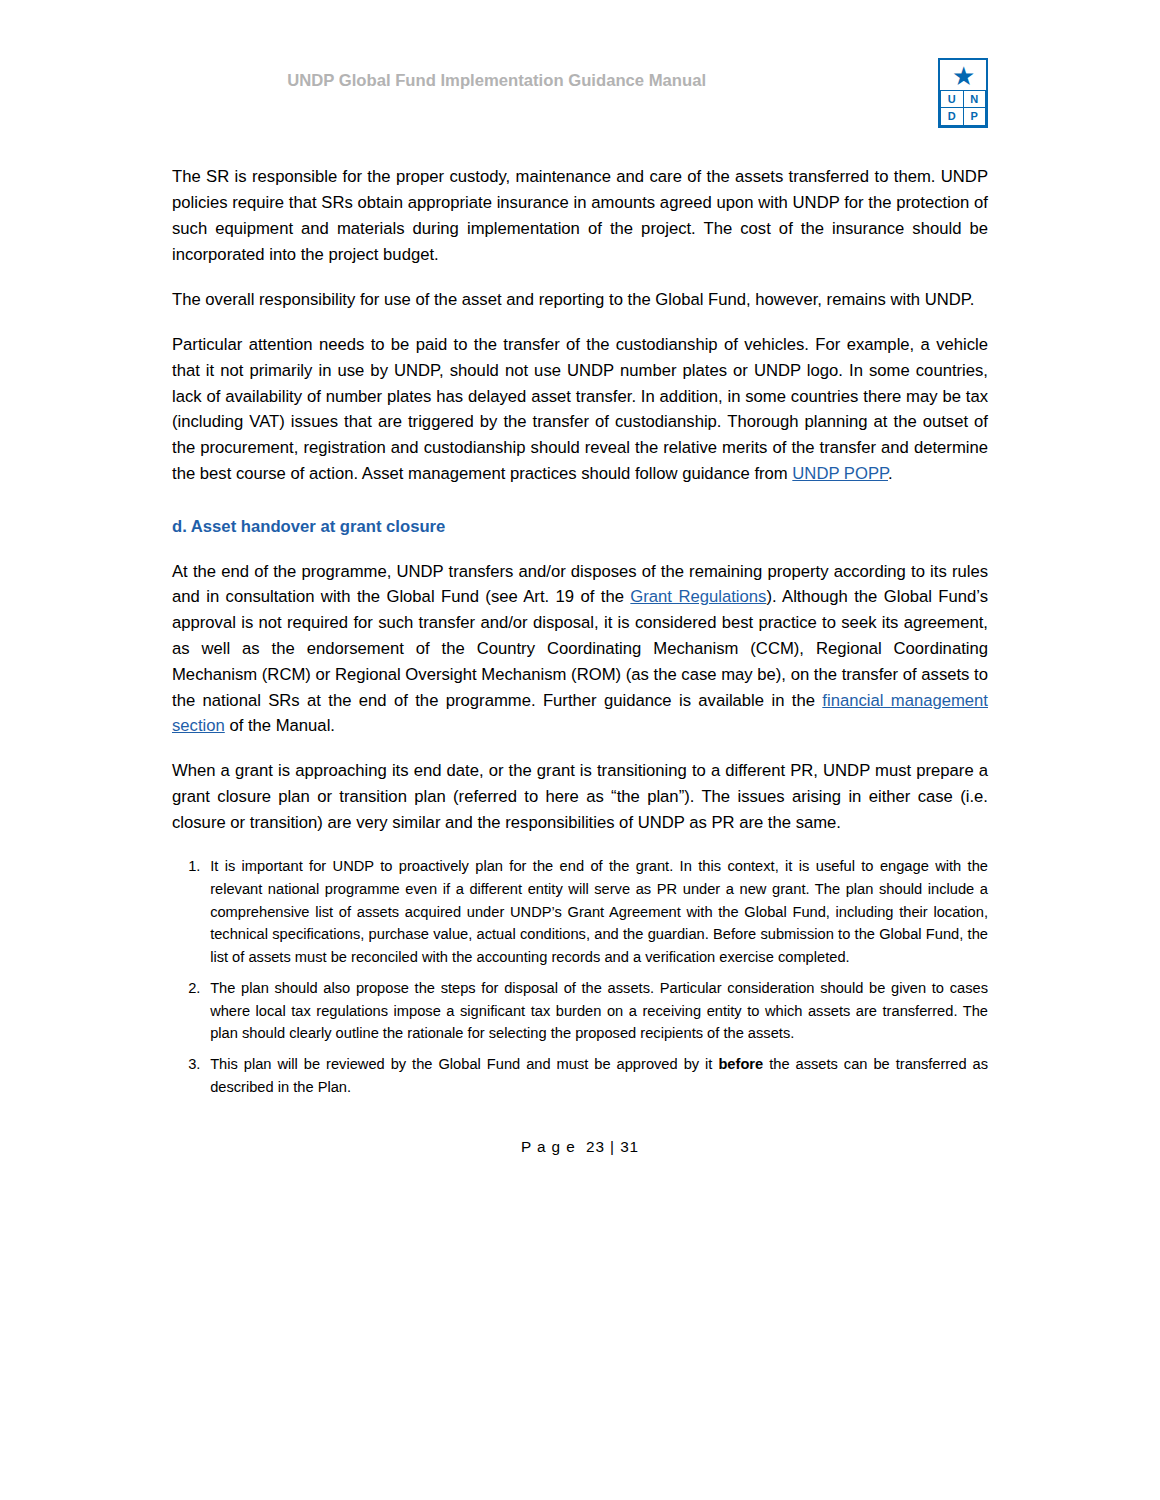UNDP Global Fund Implementation Guidance Manual
★
| U | N |
| D | P |
The SR is responsible for the proper custody, maintenance and care of the assets transferred to them. UNDP policies require that SRs obtain appropriate insurance in amounts agreed upon with UNDP for the protection of such equipment and materials during implementation of the project. The cost of the insurance should be incorporated into the project budget.
The overall responsibility for use of the asset and reporting to the Global Fund, however, remains with UNDP.
Particular attention needs to be paid to the transfer of the custodianship of vehicles. For example, a vehicle that it not primarily in use by UNDP, should not use UNDP number plates or UNDP logo. In some countries, lack of availability of number plates has delayed asset transfer. In addition, in some countries there may be tax (including VAT) issues that are triggered by the transfer of custodianship. Thorough planning at the outset of the procurement, registration and custodianship should reveal the relative merits of the transfer and determine the best course of action. Asset management practices should follow guidance from UNDP POPP.
d. Asset handover at grant closure
At the end of the programme, UNDP transfers and/or disposes of the remaining property according to its rules and in consultation with the Global Fund (see Art. 19 of the Grant Regulations). Although the Global Fund’s approval is not required for such transfer and/or disposal, it is considered best practice to seek its agreement, as well as the endorsement of the Country Coordinating Mechanism (CCM), Regional Coordinating Mechanism (RCM) or Regional Oversight Mechanism (ROM) (as the case may be), on the transfer of assets to the national SRs at the end of the programme. Further guidance is available in the financial management section of the Manual.
When a grant is approaching its end date, or the grant is transitioning to a different PR, UNDP must prepare a grant closure plan or transition plan (referred to here as “the plan”). The issues arising in either case (i.e. closure or transition) are very similar and the responsibilities of UNDP as PR are the same.
It is important for UNDP to proactively plan for the end of the grant. In this context, it is useful to engage with the relevant national programme even if a different entity will serve as PR under a new grant. The plan should include a comprehensive list of assets acquired under UNDP’s Grant Agreement with the Global Fund, including their location, technical specifications, purchase value, actual conditions, and the guardian. Before submission to the Global Fund, the list of assets must be reconciled with the accounting records and a verification exercise completed.
The plan should also propose the steps for disposal of the assets. Particular consideration should be given to cases where local tax regulations impose a significant tax burden on a receiving entity to which assets are transferred. The plan should clearly outline the rationale for selecting the proposed recipients of the assets.
This plan will be reviewed by the Global Fund and must be approved by it before the assets can be transferred as described in the Plan.
P a g e 23 | 31